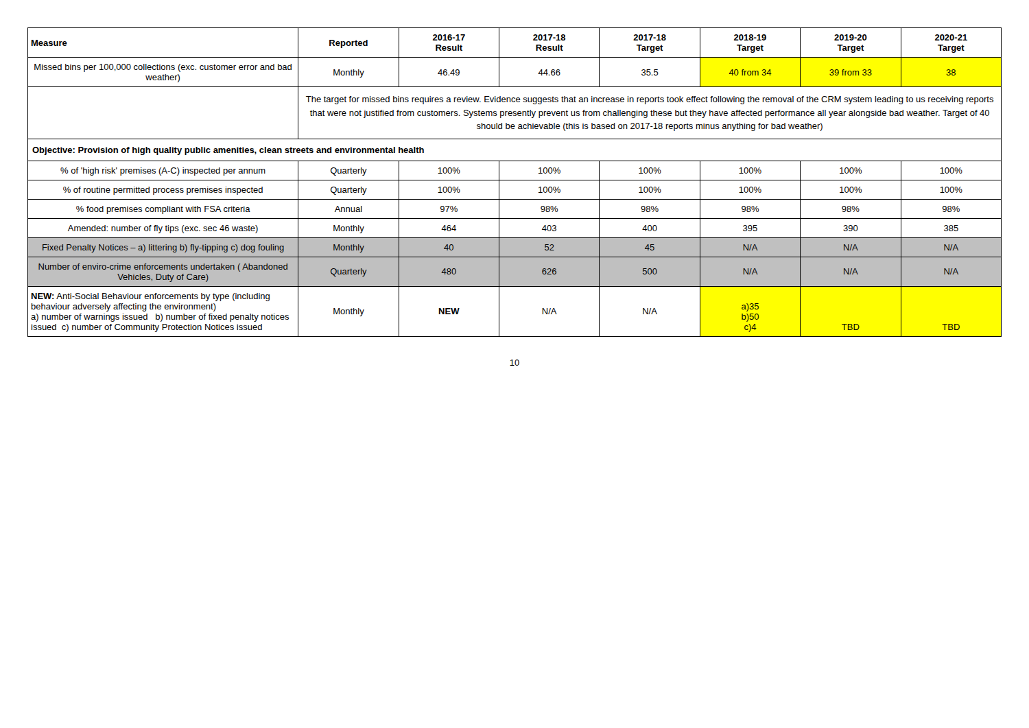| Measure | Reported | 2016-17 Result | 2017-18 Result | 2017-18 Target | 2018-19 Target | 2019-20 Target | 2020-21 Target |
| --- | --- | --- | --- | --- | --- | --- | --- |
| Missed bins per 100,000 collections (exc. customer error and bad weather) | Monthly | 46.49 | 44.66 | 35.5 | 40 from 34 | 39 from 33 | 38 |
| | The target for missed bins requires a review. Evidence suggests that an increase in reports took effect following the removal of the CRM system leading to us receiving reports that were not justified from customers. Systems presently prevent us from challenging these but they have affected performance all year alongside bad weather. Target of 40 should be achievable (this is based on 2017-18 reports minus anything for bad weather) |
| Objective: Provision of high quality public amenities, clean streets and environmental health |
| % of 'high risk' premises (A-C) inspected per annum | Quarterly | 100% | 100% | 100% | 100% | 100% | 100% |
| % of routine permitted process premises inspected | Quarterly | 100% | 100% | 100% | 100% | 100% | 100% |
| % food premises compliant with FSA criteria | Annual | 97% | 98% | 98% | 98% | 98% | 98% |
| Amended: number of fly tips (exc. sec 46 waste) | Monthly | 464 | 403 | 400 | 395 | 390 | 385 |
| Fixed Penalty Notices – a) littering b) fly-tipping c) dog fouling | Monthly | 40 | 52 | 45 | N/A | N/A | N/A |
| Number of enviro-crime enforcements undertaken ( Abandoned Vehicles, Duty of Care) | Quarterly | 480 | 626 | 500 | N/A | N/A | N/A |
| NEW: Anti-Social Behaviour enforcements by type (including behaviour adversely affecting the environment) a) number of warnings issued b) number of fixed penalty notices issued c) number of Community Protection Notices issued | Monthly | NEW | N/A | N/A | a)35 b)50 c)4 | TBD | TBD |
10